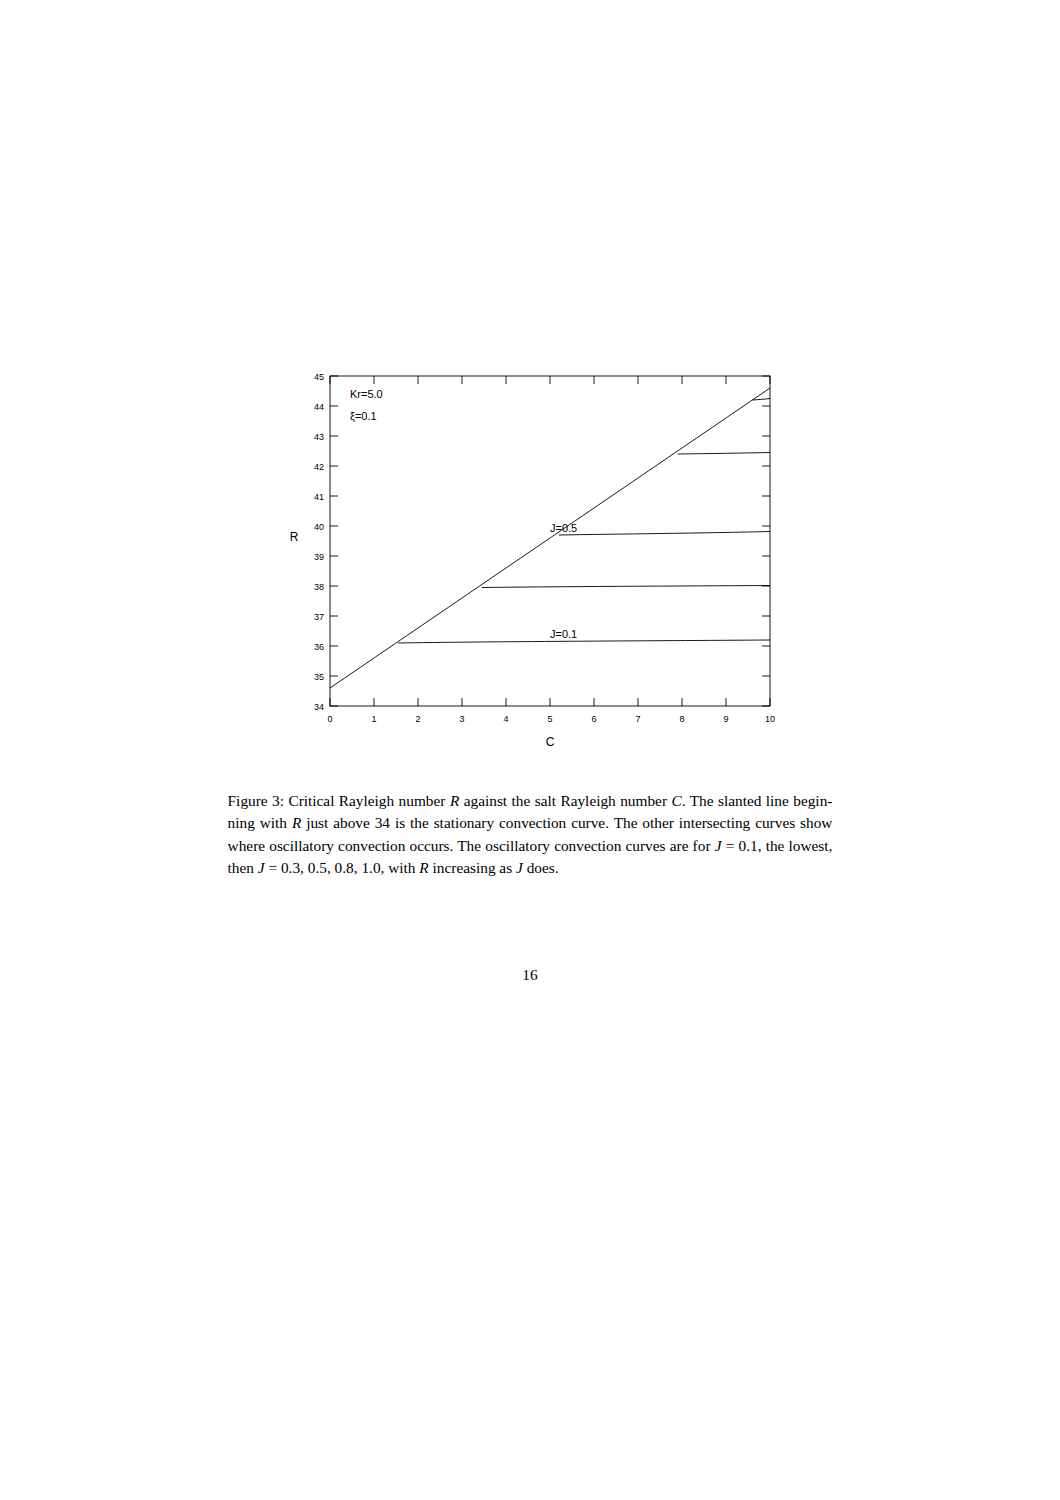45 44 43 42 41 40 39 38 37 36 35 34 0 1 2 3 4 5 6 7 8 9 10 C R Kr=5.0 ξ=0.1 J=0.5 J=0.1
Figure 3: Critical Rayleigh number R against the salt Rayleigh number C. The slanted line beginning with R just above 34 is the stationary convection curve. The other intersecting curves show where oscillatory convection occurs. The oscillatory convection curves are for J = 0.1, the lowest, then J = 0.3, 0.5, 0.8, 1.0, with R increasing as J does.
16